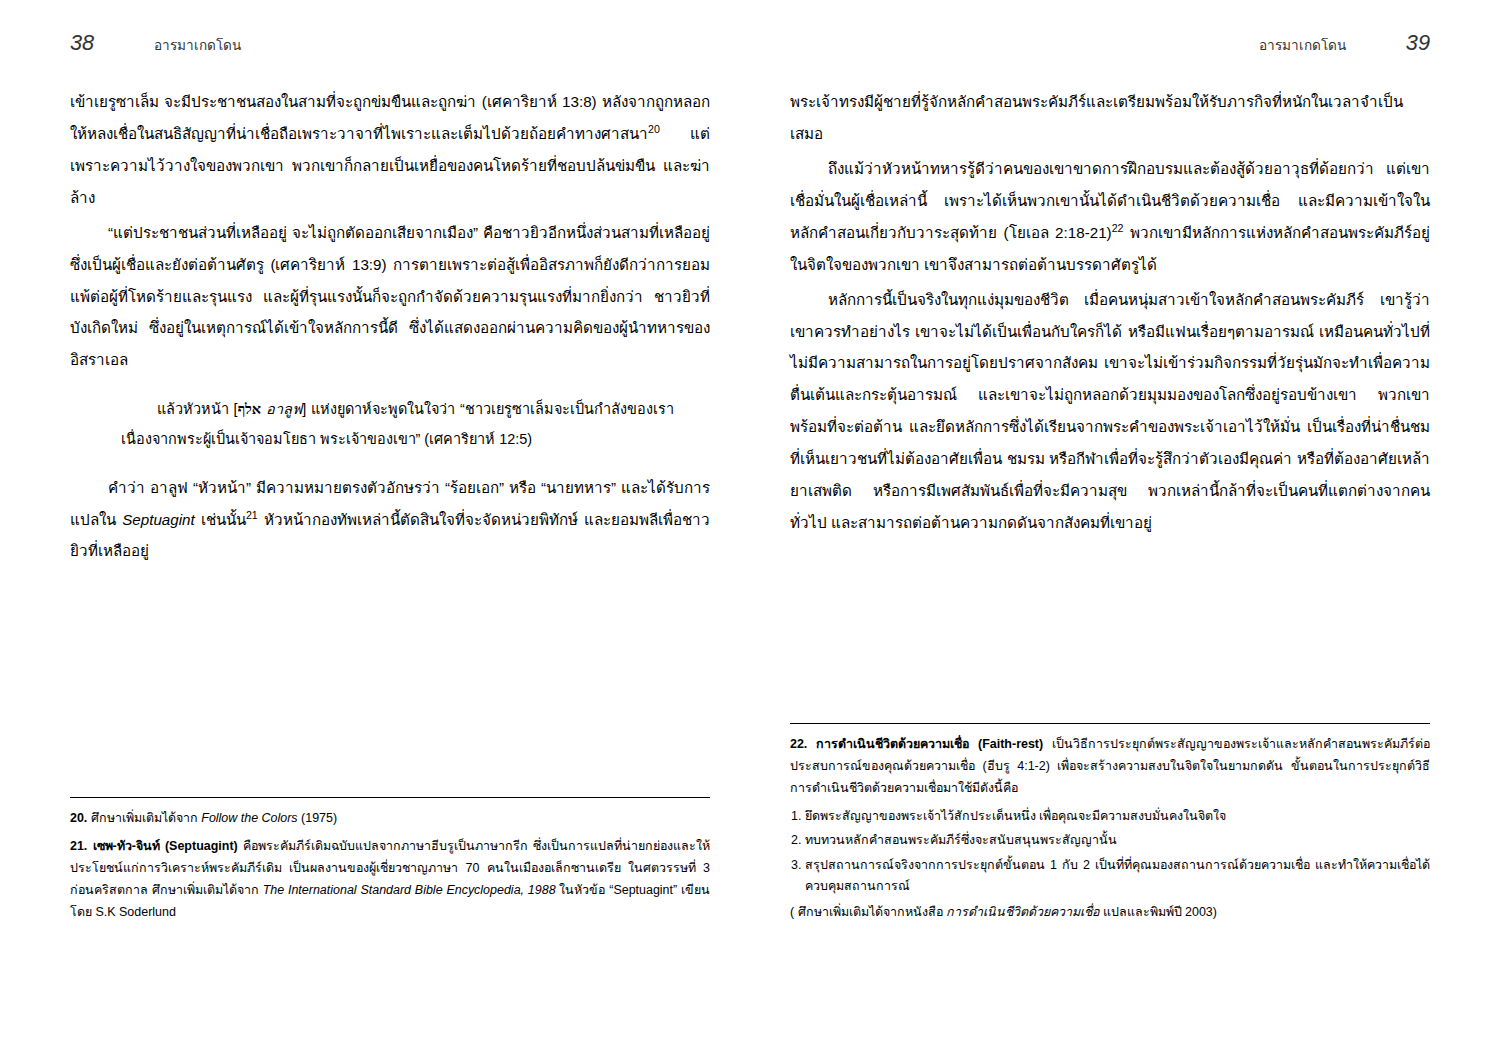38 อารมาเกดโดน
เข้าเยรูซาเล็ม จะมีประชาชนสองในสามที่จะถูกข่มขืนและถูกฆ่า (เศคาริยาห์ 13:8) หลังจากถูกหลอกให้หลงเชื่อในสนธิสัญญาที่น่าเชื่อถือเพราะวาจาที่ไพเราะและเต็มไปด้วยถ้อยคำทางศาสนา20 แต่เพราะความไว้วางใจของพวกเขา พวกเขาก็กลายเป็นเหยื่อของคนโหดร้ายที่ชอบปล้นข่มขืน และฆ่าล้าง
“แต่ประชาชนส่วนที่เหลืออยู่ จะไม่ถูกตัดออกเสียจากเมือง” คือชาวยิวอีกหนึ่งส่วนสามที่เหลืออยู่ ซึ่งเป็นผู้เชื่อและยังต่อต้านศัตรู (เศคาริยาห์ 13:9) การตายเพราะต่อสู้เพื่ออิสรภาพก็ยังดีกว่าการยอมแพ้ต่อผู้ที่โหดร้ายและรุนแรง และผู้ที่รุนแรงนั้นก็จะถูกกำจัดด้วยความรุนแรงที่มากยิ่งกว่า ชาวยิวที่บังเกิดใหม่ ซึ่งอยู่ในเหตุการณ์ได้เข้าใจหลักการนี้ดี ซึ่งได้แสดงออกผ่านความคิดของผู้นำทหารของอิสราเอล
แล้วหัวหน้า [אלף อาลูฟ] แห่งยูดาห์จะพูดในใจว่า “ชาวเยรูซาเล็มจะเป็นกำลังของเรา เนื่องจากพระผู้เป็นเจ้าจอมโยธา พระเจ้าของเขา” (เศคาริยาห์ 12:5)
คำว่า อาลูฟ “หัวหน้า” มีความหมายตรงตัวอักษรว่า “ร้อยเอก” หรือ “นายทหาร” และได้รับการแปลใน Septuagint เช่นนั้น21 หัวหน้ากองทัพเหล่านี้ตัดสินใจที่จะจัดหน่วยพิทักษ์ และยอมพลีเพื่อชาวยิวที่เหลืออยู่
20. ศึกษาเพิ่มเติมได้จาก Follow the Colors (1975)
21. เซพ-ทัว-จินท์ (Septuagint) คือพระคัมภีร์เดิมฉบับแปลจากภาษาฮีบรูเป็นภาษากรีก ซึ่งเป็นการแปลที่น่ายกย่องและให้ประโยชน์แก่การวิเคราะห์พระคัมภีร์เดิม เป็นผลงานของผู้เชี่ยวชาญภาษา 70 คนในเมืองอเล็กซานเดรีย ในศตวรรษที่ 3 ก่อนคริสตกาล ศึกษาเพิ่มเติมได้จาก The International Standard Bible Encyclopedia, 1988 ในหัวข้อ “Septuagint” เขียนโดย S.K Soderlund
อารมาเกดโดน 39
พระเจ้าทรงมีผู้ชายที่รู้จักหลักคำสอนพระคัมภีร์และเตรียมพร้อมให้รับภารกิจที่หนักในเวลาจำเป็นเสมอ
ถึงแม้ว่าหัวหน้าทหารรู้ดีว่าคนของเขาขาดการฝึกอบรมและต้องสู้ด้วยอาวุธที่ด้อยกว่า แต่เขาเชื่อมั่นในผู้เชื่อเหล่านี้ เพราะได้เห็นพวกเขานั้นได้ดำเนินชีวิตด้วยความเชื่อ และมีความเข้าใจในหลักคำสอนเกี่ยวกับวาระสุดท้าย (โยเอล 2:18-21)22 พวกเขามีหลักการแห่งหลักคำสอนพระคัมภีร์อยู่ในจิตใจของพวกเขา เขาจึงสามารถต่อต้านบรรดาศัตรูได้
หลักการนี้เป็นจริงในทุกแง่มุมของชีวิต เมื่อคนหนุ่มสาวเข้าใจหลักคำสอนพระคัมภีร์ เขารู้ว่าเขาควรทำอย่างไร เขาจะไม่ได้เป็นเพื่อนกับใครก็ได้ หรือมีแฟนเรื่อยๆตามอารมณ์ เหมือนคนทั่วไปที่ไม่มีความสามารถในการอยู่โดยปราศจากสังคม เขาจะไม่เข้าร่วมกิจกรรมที่วัยรุ่นมักจะทำเพื่อความตื่นเต้นและกระตุ้นอารมณ์ และเขาจะไม่ถูกหลอกด้วยมุมมองของโลกซึ่งอยู่รอบข้างเขา พวกเขาพร้อมที่จะต่อต้าน และยึดหลักการซึ่งได้เรียนจากพระคำของพระเจ้าเอาไว้ให้มั่น เป็นเรื่องที่น่าชื่นชมที่เห็นเยาวชนที่ไม่ต้องอาศัยเพื่อน ชมรม หรือกีฬาเพื่อที่จะรู้สึกว่าตัวเองมีคุณค่า หรือที่ต้องอาศัยเหล้า ยาเสพติด หรือการมีเพศสัมพันธ์เพื่อที่จะมีความสุข พวกเหล่านี้กล้าที่จะเป็นคนที่แตกต่างจากคนทั่วไป และสามารถต่อต้านความกดดันจากสังคมที่เขาอยู่
22. การดำเนินชีวิตด้วยความเชื่อ (Faith-rest) เป็นวิธีการประยุกต์พระสัญญาของพระเจ้าและหลักคำสอนพระคัมภีร์ต่อประสบการณ์ของคุณด้วยความเชื่อ (ฮีบรู 4:1-2) เพื่อจะสร้างความสงบในจิตใจในยามกดดัน ขั้นตอนในการประยุกต์วิธีการดำเนินชีวิตด้วยความเชื่อมาใช้มีดังนี้คือ
ยึดพระสัญญาของพระเจ้าไว้สักประเด็นหนึ่ง เพื่อคุณจะมีความสงบมั่นคงในจิตใจ
ทบทวนหลักคำสอนพระคัมภีร์ซึ่งจะสนับสนุนพระสัญญานั้น
สรุปสถานการณ์จริงจากการประยุกต์ขั้นตอน 1 กับ 2 เป็นที่ที่คุณมองสถานการณ์ด้วยความเชื่อ และทำให้ความเชื่อได้ควบคุมสถานการณ์
( ศึกษาเพิ่มเติมได้จากหนังสือ การดำเนินชีวิตด้วยความเชื่อ แปลและพิมพ์ปี 2003)